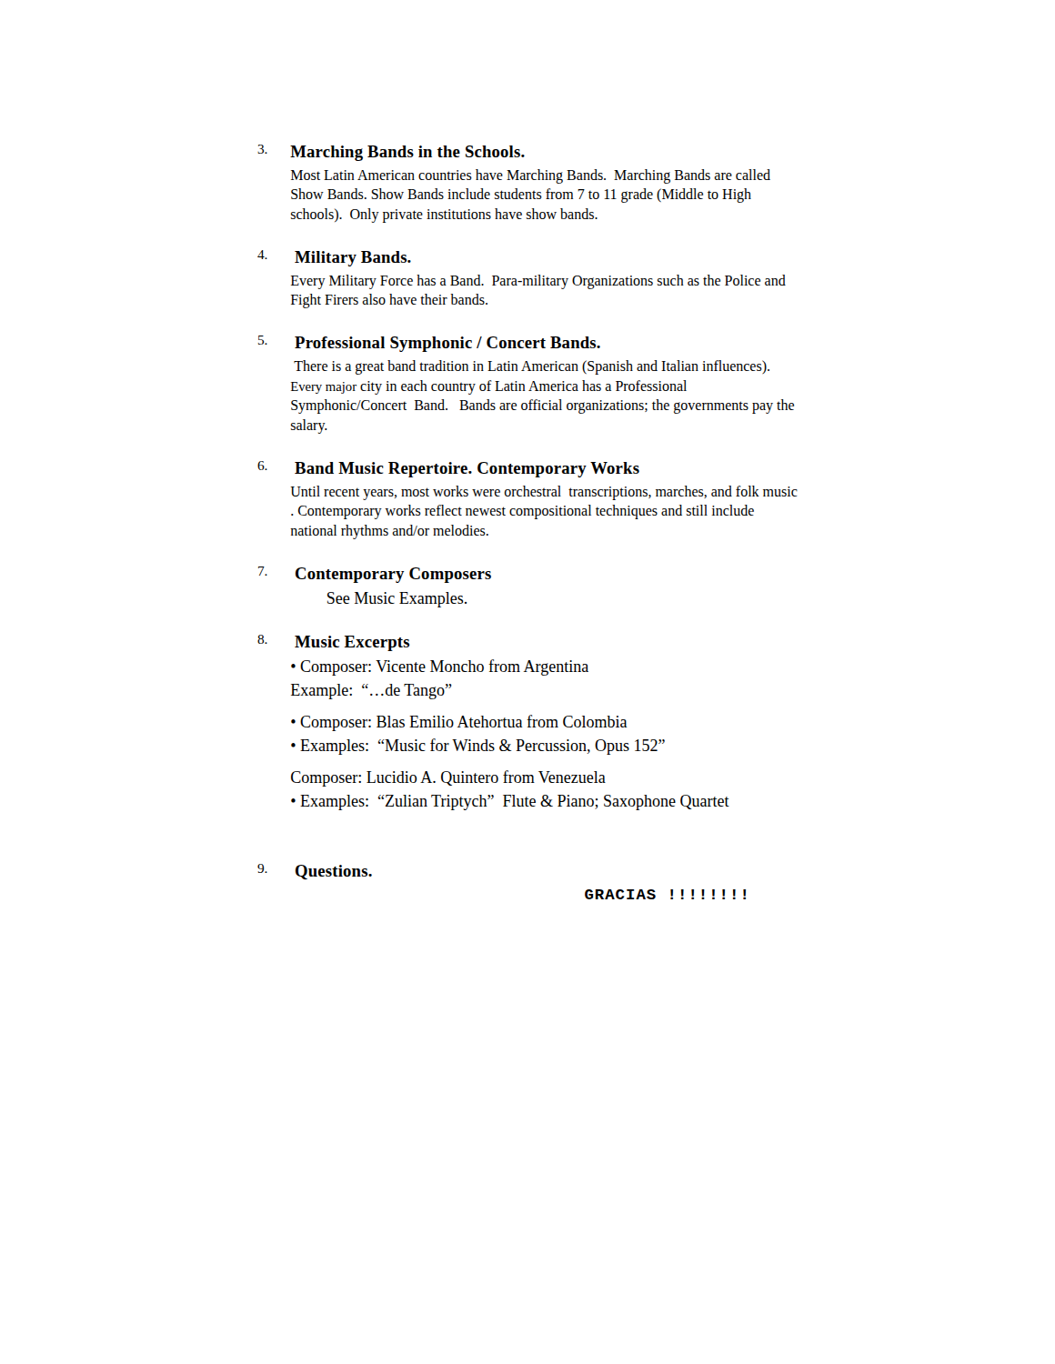3. Marching Bands in the Schools. Most Latin American countries have Marching Bands. Marching Bands are called Show Bands. Show Bands include students from 7 to 11 grade (Middle to High schools). Only private institutions have show bands.
4. Military Bands. Every Military Force has a Band. Para-military Organizations such as the Police and Fight Firers also have their bands.
5. Professional Symphonic / Concert Bands. There is a great band tradition in Latin American (Spanish and Italian influences). Every major city in each country of Latin America has a Professional Symphonic/Concert Band. Bands are official organizations; the governments pay the salary.
6. Band Music Repertoire. Contemporary Works Until recent years, most works were orchestral transcriptions, marches, and folk music . Contemporary works reflect newest compositional techniques and still include national rhythms and/or melodies.
7. Contemporary Composers See Music Examples.
8. Music Excerpts
• Composer: Vicente Moncho from Argentina
Example: “…de Tango”
• Composer: Blas Emilio Atehortua from Colombia
• Examples: “Music for Winds & Percussion, Opus 152”
Composer: Lucidio A. Quintero from Venezuela
• Examples: “Zulian Triptych” Flute & Piano; Saxophone Quartet
9. Questions.
GRACIAS !!!!!!!!